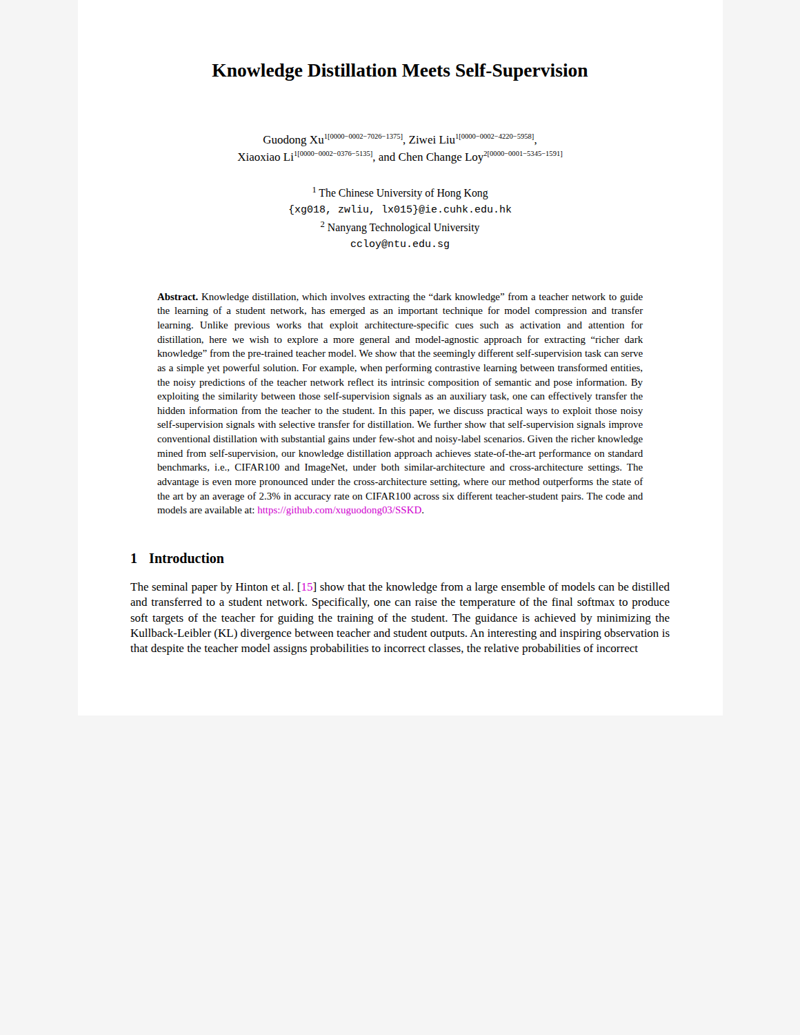Knowledge Distillation Meets Self-Supervision
Guodong Xu1[0000−0002−7026−1375], Ziwei Liu1[0000−0002−4220−5958],
Xiaoxiao Li1[0000−0002−0376−5135], and Chen Change Loy2[0000−0001−5345−1591]
1 The Chinese University of Hong Kong
{xg018, zwliu, lx015}@ie.cuhk.edu.hk
2 Nanyang Technological University
ccloy@ntu.edu.sg
Abstract. Knowledge distillation, which involves extracting the “dark knowledge” from a teacher network to guide the learning of a student network, has emerged as an important technique for model compression and transfer learning. Unlike previous works that exploit architecture-specific cues such as activation and attention for distillation, here we wish to explore a more general and model-agnostic approach for extracting “richer dark knowledge” from the pre-trained teacher model. We show that the seemingly different self-supervision task can serve as a simple yet powerful solution. For example, when performing contrastive learning between transformed entities, the noisy predictions of the teacher network reflect its intrinsic composition of semantic and pose information. By exploiting the similarity between those self-supervision signals as an auxiliary task, one can effectively transfer the hidden information from the teacher to the student. In this paper, we discuss practical ways to exploit those noisy self-supervision signals with selective transfer for distillation. We further show that self-supervision signals improve conventional distillation with substantial gains under few-shot and noisy-label scenarios. Given the richer knowledge mined from self-supervision, our knowledge distillation approach achieves state-of-the-art performance on standard benchmarks, i.e., CIFAR100 and ImageNet, under both similar-architecture and cross-architecture settings. The advantage is even more pronounced under the cross-architecture setting, where our method outperforms the state of the art by an average of 2.3% in accuracy rate on CIFAR100 across six different teacher-student pairs. The code and models are available at: https://github.com/xuguodong03/SSKD.
1 Introduction
The seminal paper by Hinton et al. [15] show that the knowledge from a large ensemble of models can be distilled and transferred to a student network. Specifically, one can raise the temperature of the final softmax to produce soft targets of the teacher for guiding the training of the student. The guidance is achieved by minimizing the Kullback-Leibler (KL) divergence between teacher and student outputs. An interesting and inspiring observation is that despite the teacher model assigns probabilities to incorrect classes, the relative probabilities of incorrect